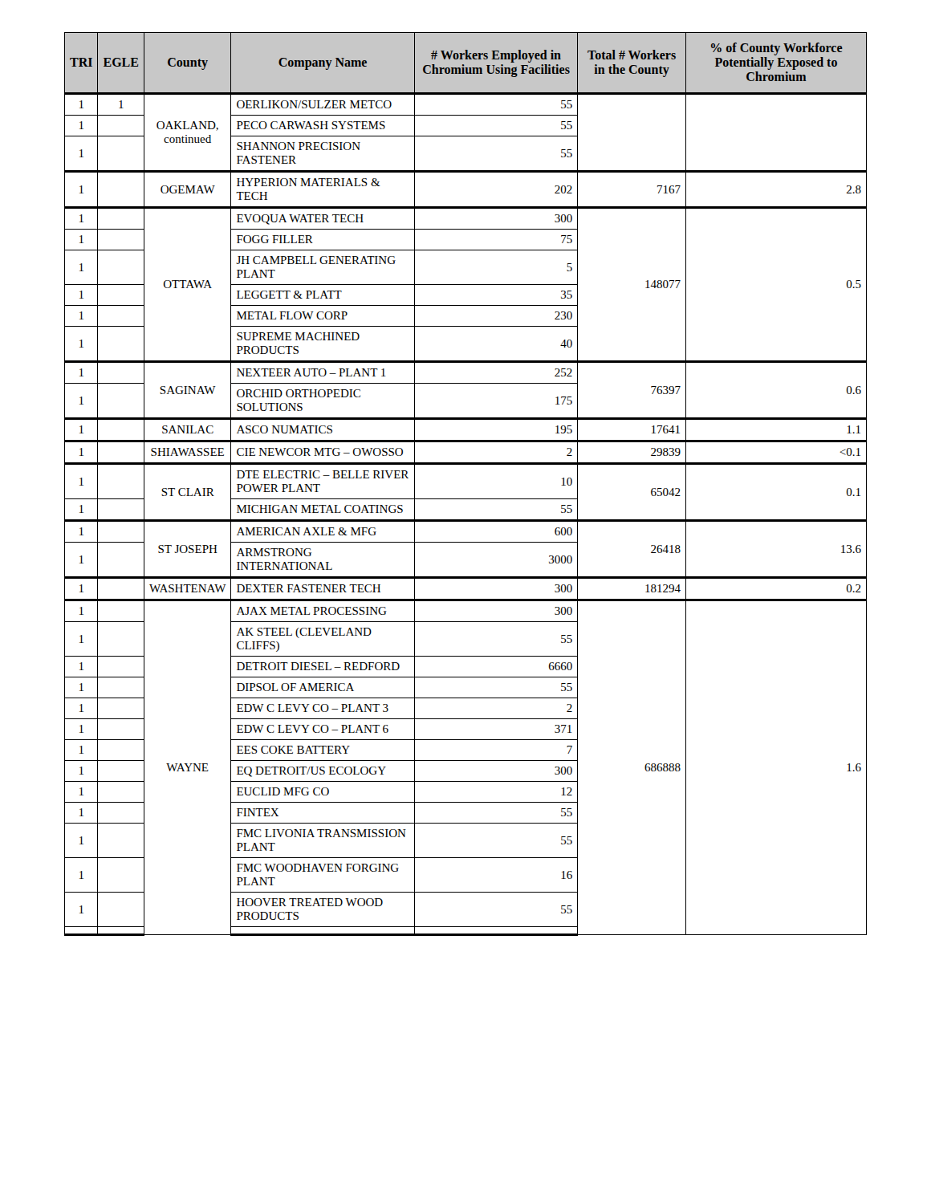Workers potentially exposed to chromium by county and company
| TRI | EGLE | County | Company Name | # Workers Employed in Chromium Using Facilities | Total # Workers in the County | % of County Workforce Potentially Exposed to Chromium |
| --- | --- | --- | --- | --- | --- | --- |
| 1 | 1 | OAKLAND, continued | OERLIKON/SULZER METCO | 55 | | |
| 1 | | PECO CARWASH SYSTEMS | 55 |
| 1 | | SHANNON PRECISION FASTENER | 55 |
| 1 | | OGEMAW | HYPERION MATERIALS & TECH | 202 | 7167 | 2.8 |
| 1 | | OTTAWA | EVOQUA WATER TECH | 300 | 148077 | 0.5 |
| 1 | | FOGG FILLER | 75 |
| 1 | | JH CAMPBELL GENERATING PLANT | 5 |
| 1 | | LEGGETT & PLATT | 35 |
| 1 | | METAL FLOW CORP | 230 |
| 1 | | SUPREME MACHINED PRODUCTS | 40 |
| 1 | | SAGINAW | NEXTEER AUTO – PLANT 1 | 252 | 76397 | 0.6 |
| 1 | | ORCHID ORTHOPEDIC SOLUTIONS | 175 |
| 1 | | SANILAC | ASCO NUMATICS | 195 | 17641 | 1.1 |
| 1 | | SHIAWASSEE | CIE NEWCOR MTG – OWOSSO | 2 | 29839 | <0.1 |
| 1 | | ST CLAIR | DTE ELECTRIC – BELLE RIVER POWER PLANT | 10 | 65042 | 0.1 |
| 1 | | MICHIGAN METAL COATINGS | 55 |
| 1 | | ST JOSEPH | AMERICAN AXLE & MFG | 600 | 26418 | 13.6 |
| 1 | | ARMSTRONG INTERNATIONAL | 3000 |
| 1 | | WASHTENAW | DEXTER FASTENER TECH | 300 | 181294 | 0.2 |
| 1 | | WAYNE | AJAX METAL PROCESSING | 300 | 686888 | 1.6 |
| 1 | | AK STEEL (CLEVELAND CLIFFS) | 55 |
| 1 | | DETROIT DIESEL – REDFORD | 6660 |
| 1 | | DIPSOL OF AMERICA | 55 |
| 1 | | EDW C LEVY CO – PLANT 3 | 2 |
| 1 | | EDW C LEVY CO – PLANT 6 | 371 |
| 1 | | EES COKE BATTERY | 7 |
| 1 | | EQ DETROIT/US ECOLOGY | 300 |
| 1 | | EUCLID MFG CO | 12 |
| 1 | | FINTEX | 55 |
| 1 | | FMC LIVONIA TRANSMISSION PLANT | 55 |
| 1 | | FMC WOODHAVEN FORGING PLANT | 16 |
| 1 | | HOOVER TREATED WOOD PRODUCTS | 55 |